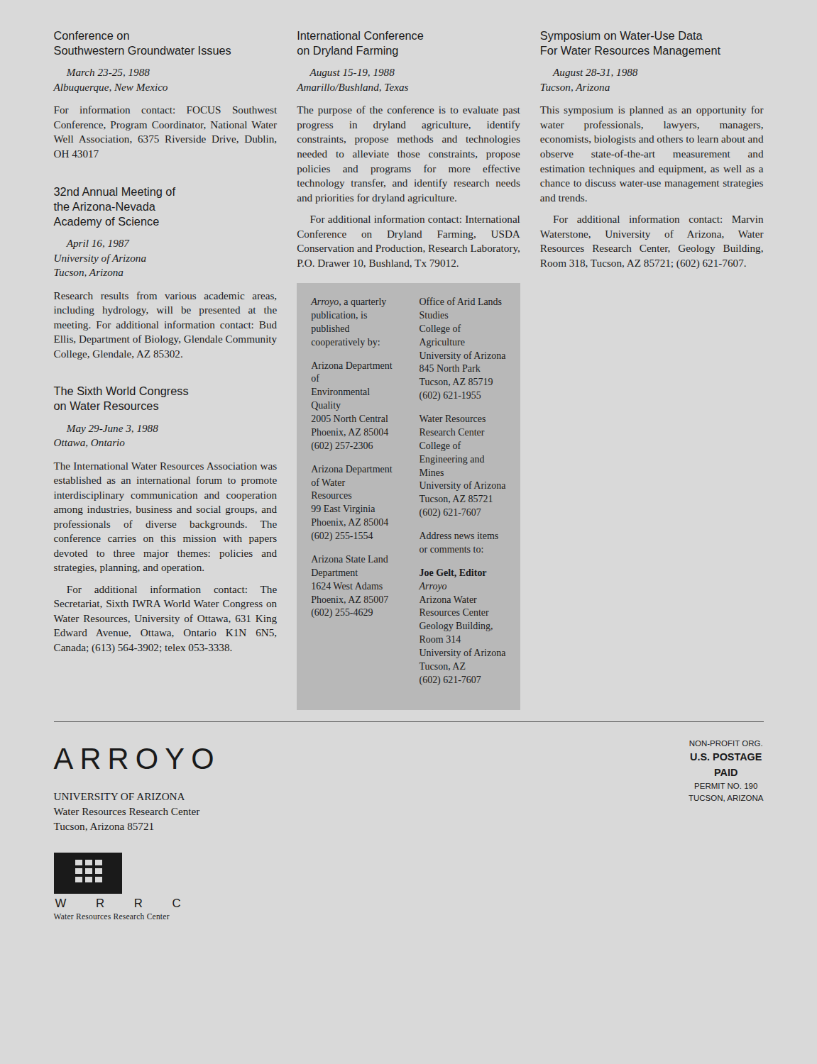Conference on
Southwestern Groundwater Issues
March 23-25, 1988
Albuquerque, New Mexico
For information contact: FOCUS Southwest Conference, Program Coordinator, National Water Well Association, 6375 Riverside Drive, Dublin, OH 43017
32nd Annual Meeting of
the Arizona-Nevada
Academy of Science
April 16, 1987
University of Arizona
Tucson, Arizona
Research results from various academic areas, including hydrology, will be presented at the meeting. For additional information contact: Bud Ellis, Department of Biology, Glendale Community College, Glendale, AZ 85302.
The Sixth World Congress
on Water Resources
May 29-June 3, 1988
Ottawa, Ontario
The International Water Resources Association was established as an international forum to promote interdisciplinary communication and cooperation among industries, business and social groups, and professionals of diverse backgrounds. The conference carries on this mission with papers devoted to three major themes: policies and strategies, planning, and operation.
For additional information contact: The Secretariat, Sixth IWRA World Water Congress on Water Resources, University of Ottawa, 631 King Edward Avenue, Ottawa, Ontario K1N 6N5, Canada; (613) 564-3902; telex 053-3338.
International Conference
on Dryland Farming
August 15-19, 1988
Amarillo/Bushland, Texas
The purpose of the conference is to evaluate past progress in dryland agriculture, identify constraints, propose methods and technologies needed to alleviate those constraints, propose policies and programs for more effective technology transfer, and identify research needs and priorities for dryland agriculture.
For additional information contact: International Conference on Dryland Farming, USDA Conservation and Production, Research Laboratory, P.O. Drawer 10, Bushland, Tx 79012.
Arroyo, a quarterly publication, is published cooperatively by:
Arizona Department of
Environmental Quality
2005 North Central
Phoenix, AZ 85004
(602) 257-2306
Arizona Department of Water
Resources
99 East Virginia
Phoenix, AZ 85004
(602) 255-1554
Arizona State Land Department
1624 West Adams
Phoenix, AZ 85007
(602) 255-4629
Office of Arid Lands Studies
College of Agriculture
University of Arizona
845 North Park
Tucson, AZ 85719
(602) 621-1955
Water Resources Research Center
College of Engineering and Mines
University of Arizona
Tucson, AZ 85721
(602) 621-7607
Address news items or comments to:
Joe Gelt, Editor
Arroyo
Arizona Water Resources Center
Geology Building, Room 314
University of Arizona
Tucson, AZ
(602) 621-7607
Symposium on Water-Use Data
For Water Resources Management
August 28-31, 1988
Tucson, Arizona
This symposium is planned as an opportunity for water professionals, lawyers, managers, economists, biologists and others to learn about and observe state-of-the-art measurement and estimation techniques and equipment, as well as a chance to discuss water-use management strategies and trends.
For additional information contact: Marvin Waterstone, University of Arizona, Water Resources Research Center, Geology Building, Room 318, Tucson, AZ 85721; (602) 621-7607.
ARROYO
UNIVERSITY OF ARIZONA
Water Resources Research Center
Tucson, Arizona 85721
W R R C
Water Resources Research Center
NON-PROFIT ORG.
U.S. POSTAGE
PAID
PERMIT NO. 190
TUCSON, ARIZONA